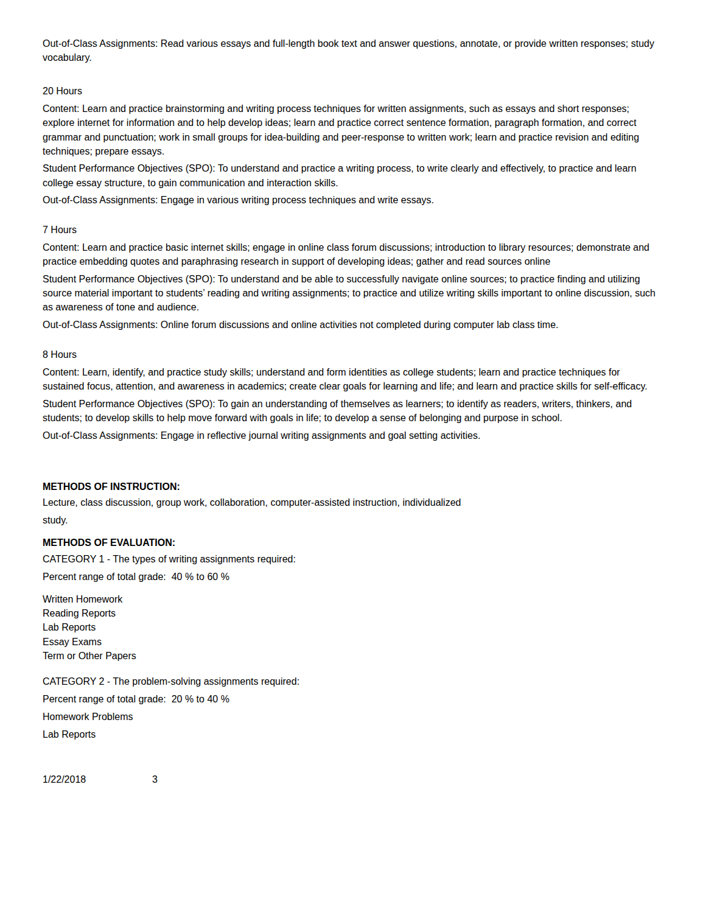Out-of-Class Assignments: Read various essays and full-length book text and answer questions, annotate, or provide written responses; study vocabulary.
20 Hours
Content: Learn and practice brainstorming and writing process techniques for written assignments, such as essays and short responses; explore internet for information and to help develop ideas; learn and practice correct sentence formation, paragraph formation, and correct grammar and punctuation; work in small groups for idea-building and peer-response to written work; learn and practice revision and editing techniques; prepare essays.
Student Performance Objectives (SPO): To understand and practice a writing process, to write clearly and effectively, to practice and learn college essay structure, to gain communication and interaction skills.
Out-of-Class Assignments: Engage in various writing process techniques and write essays.
7 Hours
Content: Learn and practice basic internet skills; engage in online class forum discussions; introduction to library resources; demonstrate and practice embedding quotes and paraphrasing research in support of developing ideas; gather and read sources online
Student Performance Objectives (SPO): To understand and be able to successfully navigate online sources; to practice finding and utilizing source material important to students’ reading and writing assignments; to practice and utilize writing skills important to online discussion, such as awareness of tone and audience.
Out-of-Class Assignments: Online forum discussions and online activities not completed during computer lab class time.
8 Hours
Content: Learn, identify, and practice study skills; understand and form identities as college students; learn and practice techniques for sustained focus, attention, and awareness in academics; create clear goals for learning and life; and learn and practice skills for self-efficacy.
Student Performance Objectives (SPO): To gain an understanding of themselves as learners; to identify as readers, writers, thinkers, and students; to develop skills to help move forward with goals in life; to develop a sense of belonging and purpose in school.
Out-of-Class Assignments: Engage in reflective journal writing assignments and goal setting activities.
METHODS OF INSTRUCTION:
Lecture, class discussion, group work, collaboration, computer-assisted instruction, individualized
study.
METHODS OF EVALUATION:
CATEGORY 1 - The types of writing assignments required:
Percent range of total grade: 40 % to 60 %
Written Homework
Reading Reports
Lab Reports
Essay Exams
Term or Other Papers
CATEGORY 2 - The problem-solving assignments required:
Percent range of total grade: 20 % to 40 %
Homework Problems
Lab Reports
1/22/2018
3